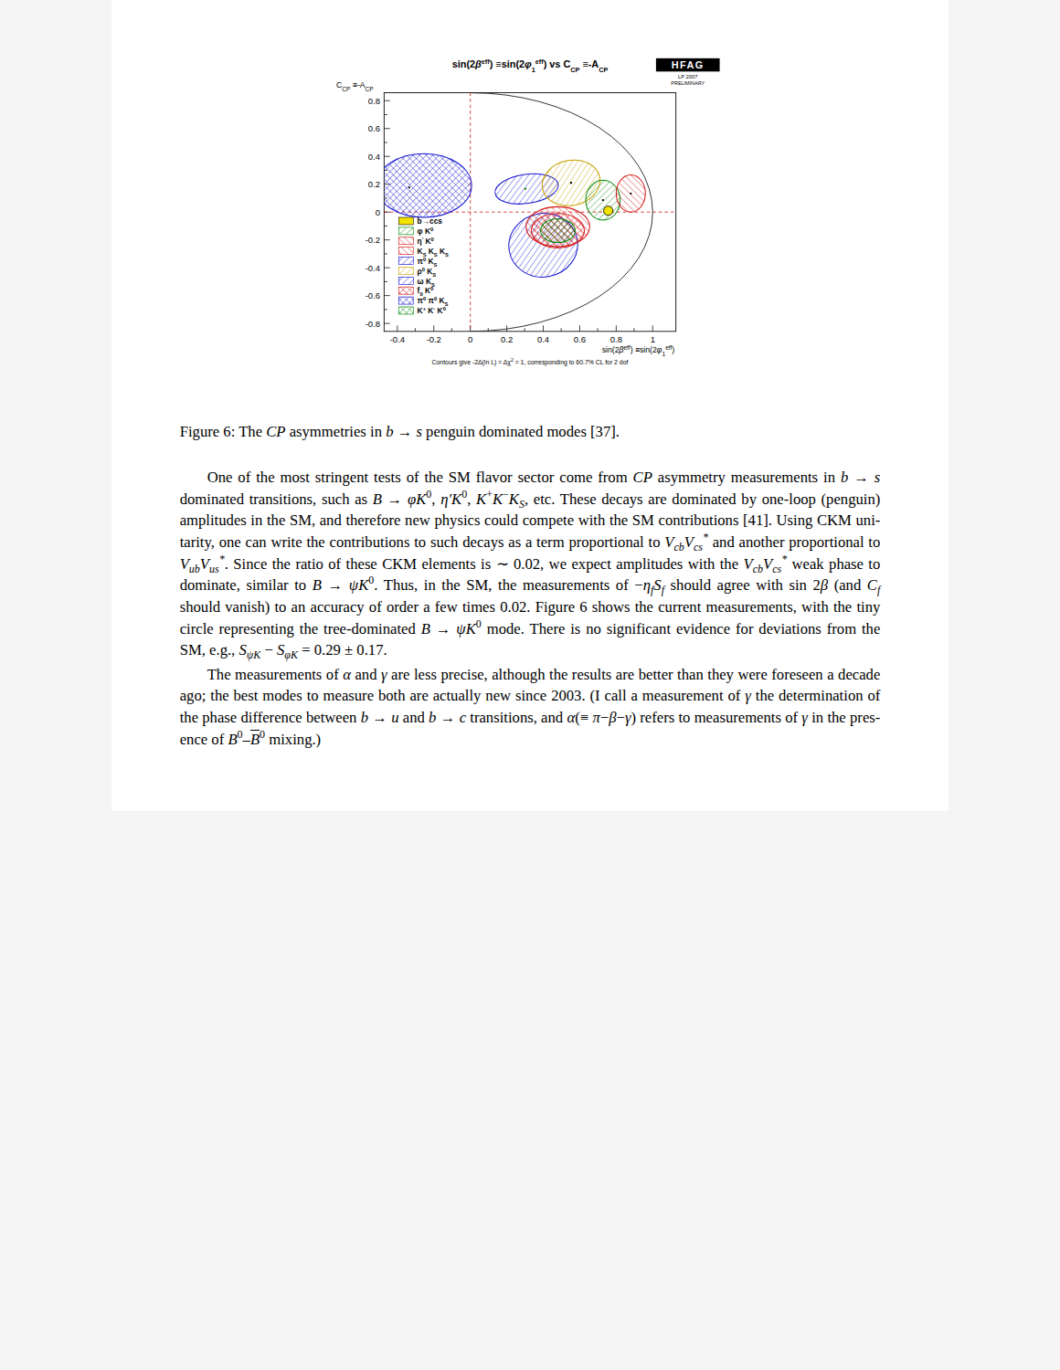sin(2βeff) ≡sin(2φ1eff) vs CCP ≡-ACP HFAG LP 2007 PRELIMINARY CCP ≡-ACP 0.8 0.6 0.4 0.2 0 -0.2 -0.4 -0.6 -0.8 -0.4 -0.2 0 0.2 0.4 0.6 0.8 1 sin(2βeff) ≡sin(2φ1eff) b→ccs φ K0 η′ K0 KS KS KS π0 KS ρ0 KS ω KS f0 K0 π0 π0 KS K+ K- K0 Contours give -2Δ(ln L) = Δχ2 = 1, corresponding to 60.7% CL for 2 dof
Figure 6: The CP asymmetries in b → s penguin dominated modes [37].
One of the most stringent tests of the SM flavor sector come from CP asymmetry measurements in b → s dominated transitions, such as B → φK0, η′K0, K+K−KS, etc. These decays are dominated by one-loop (penguin) amplitudes in the SM, and therefore new physics could compete with the SM contributions [41]. Using CKM unitarity, one can write the contributions to such decays as a term proportional to VcbVcs* and another proportional to VubVus*. Since the ratio of these CKM elements is ∼ 0.02, we expect amplitudes with the VcbVcs* weak phase to dominate, similar to B → ψK0. Thus, in the SM, the measurements of −ηfSf should agree with sin 2β (and Cf should vanish) to an accuracy of order a few times 0.02. Figure 6 shows the current measurements, with the tiny circle representing the tree-dominated B → ψK0 mode. There is no significant evidence for deviations from the SM, e.g., SψK − SφK = 0.29 ± 0.17.
The measurements of α and γ are less precise, although the results are better than they were foreseen a decade ago; the best modes to measure both are actually new since 2003. (I call a measurement of γ the determination of the phase difference between b → u and b → c transitions, and α(≡ π−β−γ) refers to measurements of γ in the presence of B0–B0 mixing.)